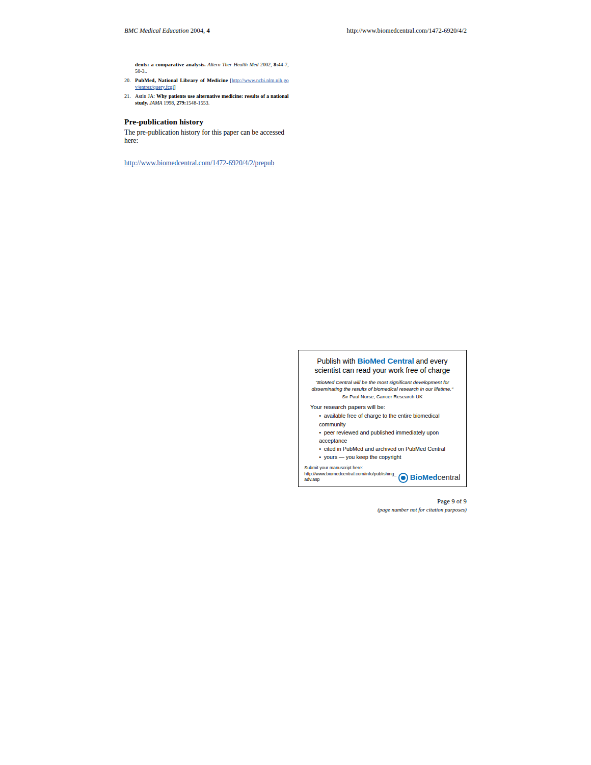BMC Medical Education 2004, 4
http://www.biomedcentral.com/1472-6920/4/2
dents: a comparative analysis. Altern Ther Health Med 2002, 8: 44-7, 50-3..
20. PubMed, National Library of Medicine [http://www.ncbi.nlm.nih.gov/entrez/query.fcgi]
21. Astin JA: Why patients use alternative medicine: results of a national study. JAMA 1998, 279: 1548-1553.
Pre-publication history
The pre-publication history for this paper can be accessed here:
http://www.biomedcentral.com/1472-6920/4/2/prepub
Publish with Bio Med Central and every
scientist can read your work free of charge
"BioMed Central will be the most significant development for disseminating the results of biomedical research in our lifetime."
Sir Paul Nurse, Cancer Research UK
Your research papers will be:
available free of charge to the entire biomedical community
peer reviewed and published immediately upon acceptance
cited in PubMed and archived on PubMed Central
yours — you keep the copyright
Submit your manuscript here:
http://www.biomedcentral.com/info/publishing_adv.asp
BioMed central
Page 9 of 9
(page number not for citation purposes)